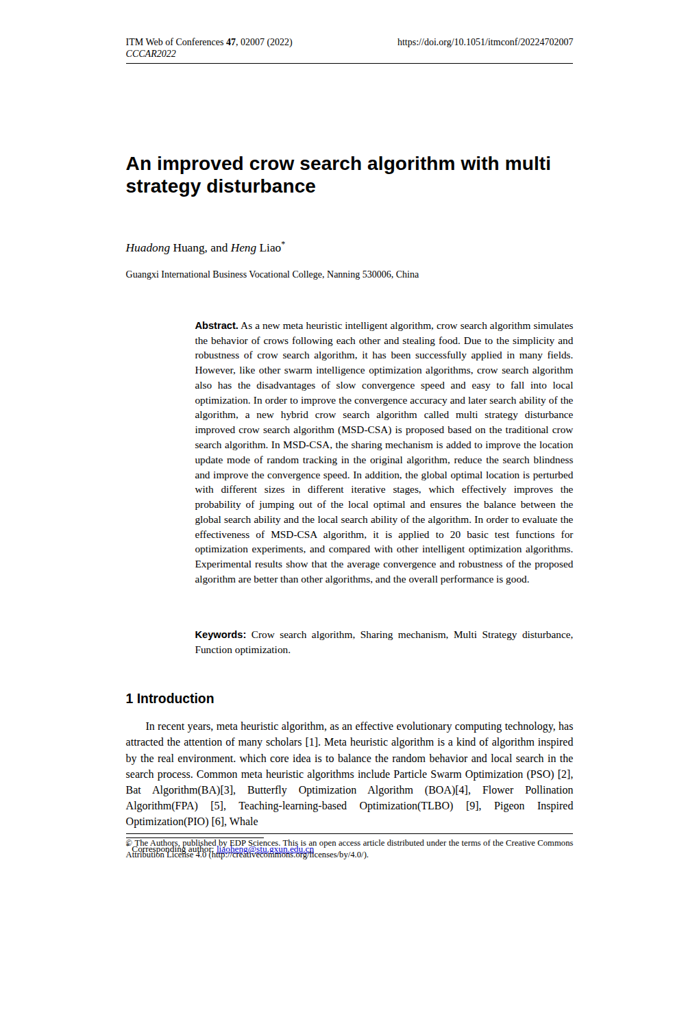ITM Web of Conferences 47, 02007 (2022)
https://doi.org/10.1051/itmconf/20224702007
CCCAR2022
An improved crow search algorithm with multi strategy disturbance
Huadong Huang, and Heng Liao*
Guangxi International Business Vocational College, Nanning 530006, China
Abstract. As a new meta heuristic intelligent algorithm, crow search algorithm simulates the behavior of crows following each other and stealing food. Due to the simplicity and robustness of crow search algorithm, it has been successfully applied in many fields. However, like other swarm intelligence optimization algorithms, crow search algorithm also has the disadvantages of slow convergence speed and easy to fall into local optimization. In order to improve the convergence accuracy and later search ability of the algorithm, a new hybrid crow search algorithm called multi strategy disturbance improved crow search algorithm (MSD-CSA) is proposed based on the traditional crow search algorithm. In MSD-CSA, the sharing mechanism is added to improve the location update mode of random tracking in the original algorithm, reduce the search blindness and improve the convergence speed. In addition, the global optimal location is perturbed with different sizes in different iterative stages, which effectively improves the probability of jumping out of the local optimal and ensures the balance between the global search ability and the local search ability of the algorithm. In order to evaluate the effectiveness of MSD-CSA algorithm, it is applied to 20 basic test functions for optimization experiments, and compared with other intelligent optimization algorithms. Experimental results show that the average convergence and robustness of the proposed algorithm are better than other algorithms, and the overall performance is good.
Keywords: Crow search algorithm, Sharing mechanism, Multi Strategy disturbance, Function optimization.
1 Introduction
In recent years, meta heuristic algorithm, as an effective evolutionary computing technology, has attracted the attention of many scholars [1]. Meta heuristic algorithm is a kind of algorithm inspired by the real environment. which core idea is to balance the random behavior and local search in the search process. Common meta heuristic algorithms include Particle Swarm Optimization (PSO) [2], Bat Algorithm(BA)[3], Butterfly Optimization Algorithm (BOA)[4], Flower Pollination Algorithm(FPA) [5], Teaching-learning-based Optimization(TLBO) [9], Pigeon Inspired Optimization(PIO) [6], Whale
* Corresponding author: liaoheng@stu.gxun.edu.cn
© The Authors, published by EDP Sciences. This is an open access article distributed under the terms of the Creative Commons Attribution License 4.0 (http://creativecommons.org/licenses/by/4.0/).